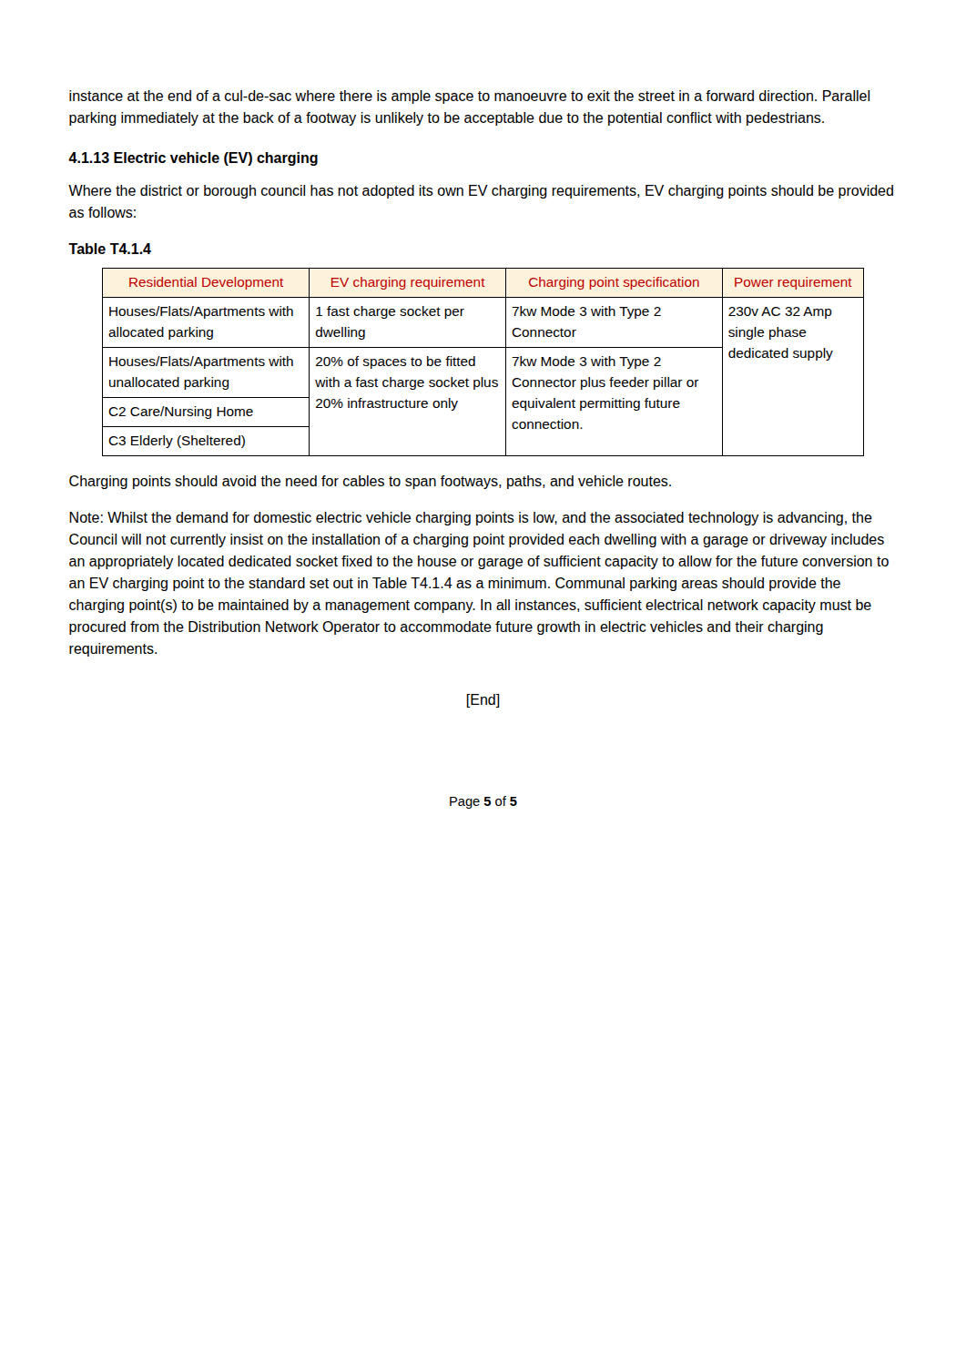instance at the end of a cul-de-sac where there is ample space to manoeuvre to exit the street in a forward direction. Parallel parking immediately at the back of a footway is unlikely to be acceptable due to the potential conflict with pedestrians.
4.1.13 Electric vehicle (EV) charging
Where the district or borough council has not adopted its own EV charging requirements, EV charging points should be provided as follows:
Table T4.1.4
| Residential Development | EV charging requirement | Charging point specification | Power requirement |
| --- | --- | --- | --- |
| Houses/Flats/Apartments with allocated parking | 1 fast charge socket per dwelling | 7kw Mode 3 with Type 2 Connector | 230v AC 32 Amp single phase dedicated supply |
| Houses/Flats/Apartments with unallocated parking | 20% of spaces to be fitted with a fast charge socket plus 20% infrastructure only | 7kw Mode 3 with Type 2 Connector plus feeder pillar or equivalent permitting future connection. |
| C2 Care/Nursing Home |
| C3 Elderly (Sheltered) |
Charging points should avoid the need for cables to span footways, paths, and vehicle routes.
Note: Whilst the demand for domestic electric vehicle charging points is low, and the associated technology is advancing, the Council will not currently insist on the installation of a charging point provided each dwelling with a garage or driveway includes an appropriately located dedicated socket fixed to the house or garage of sufficient capacity to allow for the future conversion to an EV charging point to the standard set out in Table T4.1.4 as a minimum. Communal parking areas should provide the charging point(s) to be maintained by a management company. In all instances, sufficient electrical network capacity must be procured from the Distribution Network Operator to accommodate future growth in electric vehicles and their charging requirements.
[End]
Page 5 of 5